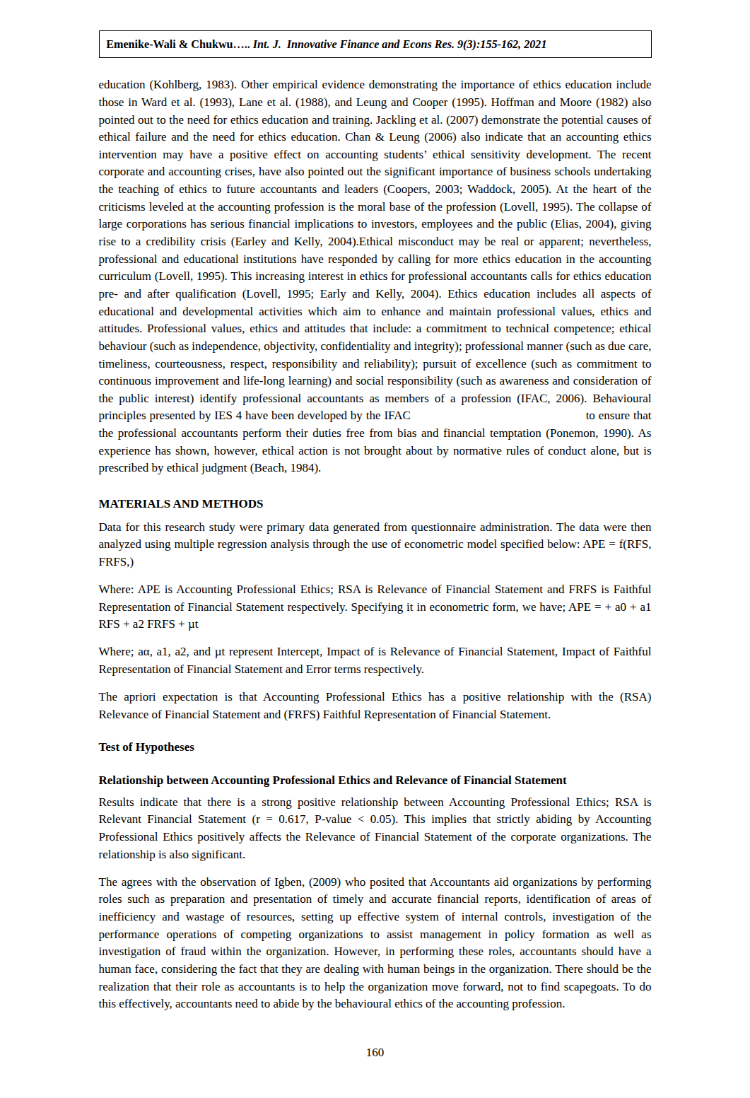Emenike-Wali & Chukwu….. Int. J. Innovative Finance and Econs Res. 9(3):155-162, 2021
education (Kohlberg, 1983). Other empirical evidence demonstrating the importance of ethics education include those in Ward et al. (1993), Lane et al. (1988), and Leung and Cooper (1995). Hoffman and Moore (1982) also pointed out to the need for ethics education and training. Jackling et al. (2007) demonstrate the potential causes of ethical failure and the need for ethics education. Chan & Leung (2006) also indicate that an accounting ethics intervention may have a positive effect on accounting students’ ethical sensitivity development. The recent corporate and accounting crises, have also pointed out the significant importance of business schools undertaking the teaching of ethics to future accountants and leaders (Coopers, 2003; Waddock, 2005). At the heart of the criticisms leveled at the accounting profession is the moral base of the profession (Lovell, 1995). The collapse of large corporations has serious financial implications to investors, employees and the public (Elias, 2004), giving rise to a credibility crisis (Earley and Kelly, 2004).Ethical misconduct may be real or apparent; nevertheless, professional and educational institutions have responded by calling for more ethics education in the accounting curriculum (Lovell, 1995). This increasing interest in ethics for professional accountants calls for ethics education pre- and after qualification (Lovell, 1995; Early and Kelly, 2004). Ethics education includes all aspects of educational and developmental activities which aim to enhance and maintain professional values, ethics and attitudes. Professional values, ethics and attitudes that include: a commitment to technical competence; ethical behaviour (such as independence, objectivity, confidentiality and integrity); professional manner (such as due care, timeliness, courteousness, respect, responsibility and reliability); pursuit of excellence (such as commitment to continuous improvement and life-long learning) and social responsibility (such as awareness and consideration of the public interest) identify professional accountants as members of a profession (IFAC, 2006). Behavioural principles presented by IES 4 have been developed by the IFAC to ensure that the professional accountants perform their duties free from bias and financial temptation (Ponemon, 1990). As experience has shown, however, ethical action is not brought about by normative rules of conduct alone, but is prescribed by ethical judgment (Beach, 1984).
Materials and Methods
Data for this research study were primary data generated from questionnaire administration. The data were then analyzed using multiple regression analysis through the use of econometric model specified below: APE = f(RFS, FRFS,)
Where: APE is Accounting Professional Ethics; RSA is Relevance of Financial Statement and FRFS is Faithful Representation of Financial Statement respectively. Specifying it in econometric form, we have; APE = + a0 + a1 RFS + a2 FRFS + µt
Where; aα, a1, a2, and µt represent Intercept, Impact of is Relevance of Financial Statement, Impact of Faithful Representation of Financial Statement and Error terms respectively.
The apriori expectation is that Accounting Professional Ethics has a positive relationship with the (RSA) Relevance of Financial Statement and (FRFS) Faithful Representation of Financial Statement.
Test of Hypotheses
Relationship between Accounting Professional Ethics and Relevance of Financial Statement
Results indicate that there is a strong positive relationship between Accounting Professional Ethics; RSA is Relevant Financial Statement (r = 0.617, P-value < 0.05). This implies that strictly abiding by Accounting Professional Ethics positively affects the Relevance of Financial Statement of the corporate organizations. The relationship is also significant.
The agrees with the observation of Igben, (2009) who posited that Accountants aid organizations by performing roles such as preparation and presentation of timely and accurate financial reports, identification of areas of inefficiency and wastage of resources, setting up effective system of internal controls, investigation of the performance operations of competing organizations to assist management in policy formation as well as investigation of fraud within the organization. However, in performing these roles, accountants should have a human face, considering the fact that they are dealing with human beings in the organization. There should be the realization that their role as accountants is to help the organization move forward, not to find scapegoats. To do this effectively, accountants need to abide by the behavioural ethics of the accounting profession.
160